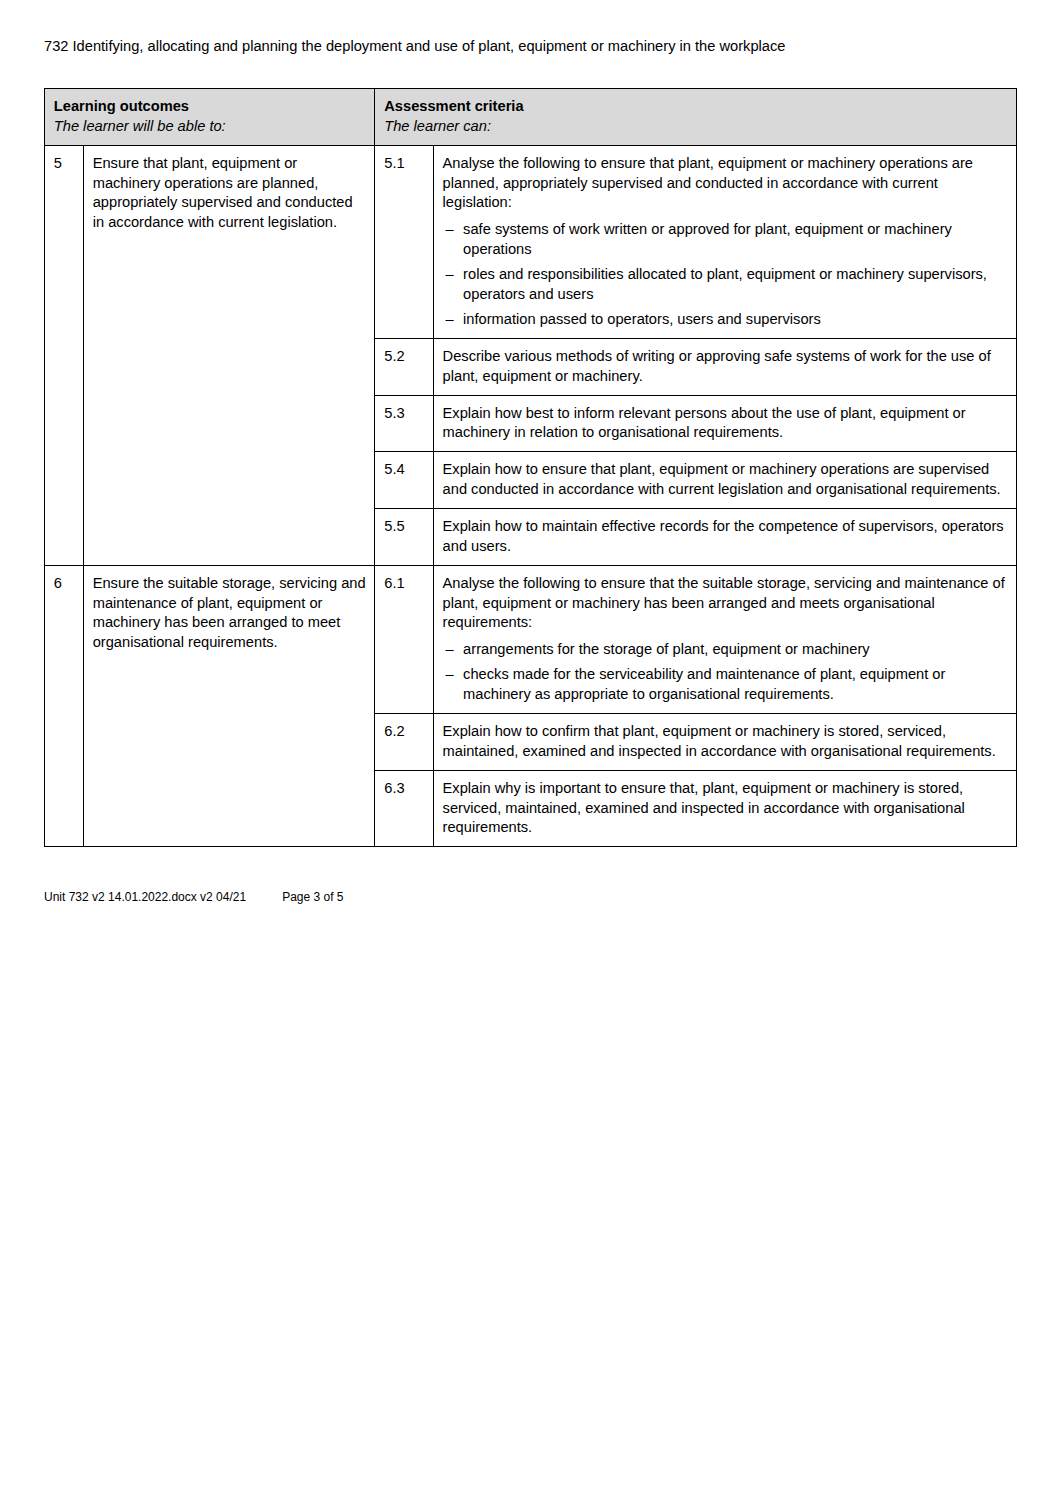732 Identifying, allocating and planning the deployment and use of plant, equipment or machinery in the workplace
| Learning outcomes The learner will be able to: | Assessment criteria The learner can: |
| --- | --- |
| 5 | Ensure that plant, equipment or machinery operations are planned, appropriately supervised and conducted in accordance with current legislation. | 5.1 | Analyse the following to ensure that plant, equipment or machinery operations are planned, appropriately supervised and conducted in accordance with current legislation: safe systems of work written or approved for plant, equipment or machinery operations roles and responsibilities allocated to plant, equipment or machinery supervisors, operators and users information passed to operators, users and supervisors |
| 5.2 | Describe various methods of writing or approving safe systems of work for the use of plant, equipment or machinery. |
| 5.3 | Explain how best to inform relevant persons about the use of plant, equipment or machinery in relation to organisational requirements. |
| 5.4 | Explain how to ensure that plant, equipment or machinery operations are supervised and conducted in accordance with current legislation and organisational requirements. |
| 5.5 | Explain how to maintain effective records for the competence of supervisors, operators and users. |
| 6 | Ensure the suitable storage, servicing and maintenance of plant, equipment or machinery has been arranged to meet organisational requirements. | 6.1 | Analyse the following to ensure that the suitable storage, servicing and maintenance of plant, equipment or machinery has been arranged and meets organisational requirements: arrangements for the storage of plant, equipment or machinery checks made for the serviceability and maintenance of plant, equipment or machinery as appropriate to organisational requirements. |
| 6.2 | Explain how to confirm that plant, equipment or machinery is stored, serviced, maintained, examined and inspected in accordance with organisational requirements. |
| 6.3 | Explain why is important to ensure that, plant, equipment or machinery is stored, serviced, maintained, examined and inspected in accordance with organisational requirements. |
Unit 732 v2 14.01.2022.docx v2 04/21 Page 3 of 5